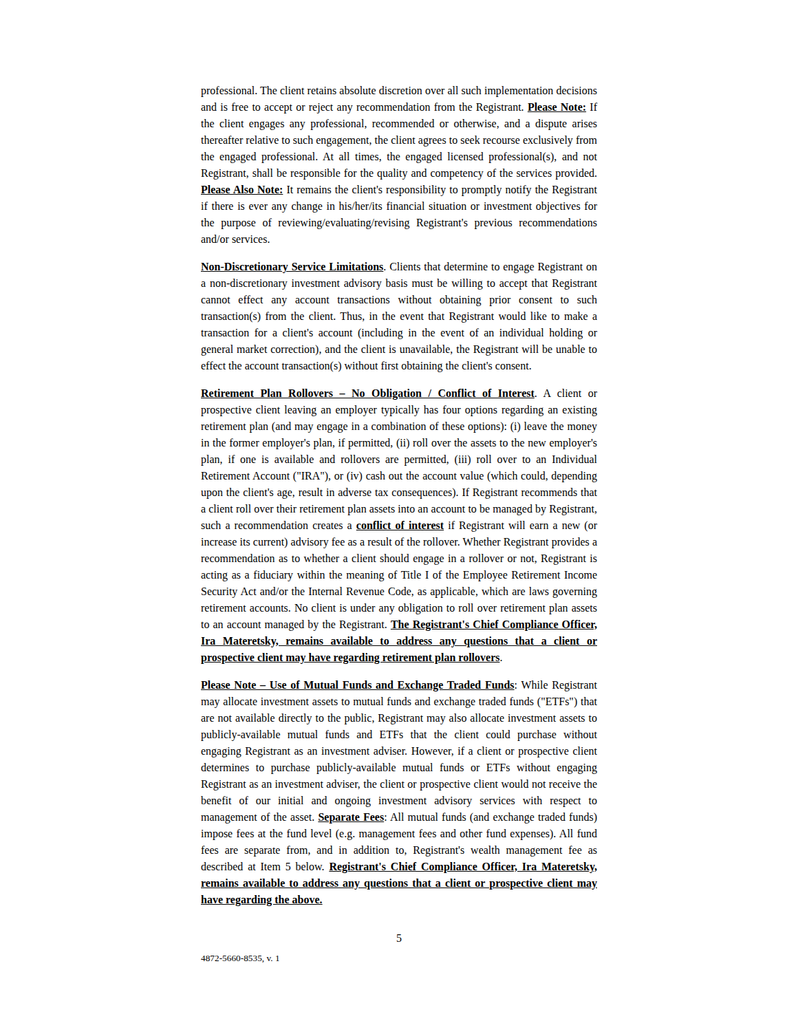professional. The client retains absolute discretion over all such implementation decisions and is free to accept or reject any recommendation from the Registrant. Please Note: If the client engages any professional, recommended or otherwise, and a dispute arises thereafter relative to such engagement, the client agrees to seek recourse exclusively from the engaged professional. At all times, the engaged licensed professional(s), and not Registrant, shall be responsible for the quality and competency of the services provided. Please Also Note: It remains the client's responsibility to promptly notify the Registrant if there is ever any change in his/her/its financial situation or investment objectives for the purpose of reviewing/evaluating/revising Registrant's previous recommendations and/or services.
Non-Discretionary Service Limitations. Clients that determine to engage Registrant on a non-discretionary investment advisory basis must be willing to accept that Registrant cannot effect any account transactions without obtaining prior consent to such transaction(s) from the client. Thus, in the event that Registrant would like to make a transaction for a client's account (including in the event of an individual holding or general market correction), and the client is unavailable, the Registrant will be unable to effect the account transaction(s) without first obtaining the client's consent.
Retirement Plan Rollovers – No Obligation / Conflict of Interest. A client or prospective client leaving an employer typically has four options regarding an existing retirement plan (and may engage in a combination of these options): (i) leave the money in the former employer's plan, if permitted, (ii) roll over the assets to the new employer's plan, if one is available and rollovers are permitted, (iii) roll over to an Individual Retirement Account ("IRA"), or (iv) cash out the account value (which could, depending upon the client's age, result in adverse tax consequences). If Registrant recommends that a client roll over their retirement plan assets into an account to be managed by Registrant, such a recommendation creates a conflict of interest if Registrant will earn a new (or increase its current) advisory fee as a result of the rollover. Whether Registrant provides a recommendation as to whether a client should engage in a rollover or not, Registrant is acting as a fiduciary within the meaning of Title I of the Employee Retirement Income Security Act and/or the Internal Revenue Code, as applicable, which are laws governing retirement accounts. No client is under any obligation to roll over retirement plan assets to an account managed by the Registrant. The Registrant's Chief Compliance Officer, Ira Materetsky, remains available to address any questions that a client or prospective client may have regarding retirement plan rollovers.
Please Note – Use of Mutual Funds and Exchange Traded Funds: While Registrant may allocate investment assets to mutual funds and exchange traded funds ("ETFs") that are not available directly to the public, Registrant may also allocate investment assets to publicly-available mutual funds and ETFs that the client could purchase without engaging Registrant as an investment adviser. However, if a client or prospective client determines to purchase publicly-available mutual funds or ETFs without engaging Registrant as an investment adviser, the client or prospective client would not receive the benefit of our initial and ongoing investment advisory services with respect to management of the asset. Separate Fees: All mutual funds (and exchange traded funds) impose fees at the fund level (e.g. management fees and other fund expenses). All fund fees are separate from, and in addition to, Registrant's wealth management fee as described at Item 5 below. Registrant's Chief Compliance Officer, Ira Materetsky, remains available to address any questions that a client or prospective client may have regarding the above.
5
4872-5660-8535, v. 1